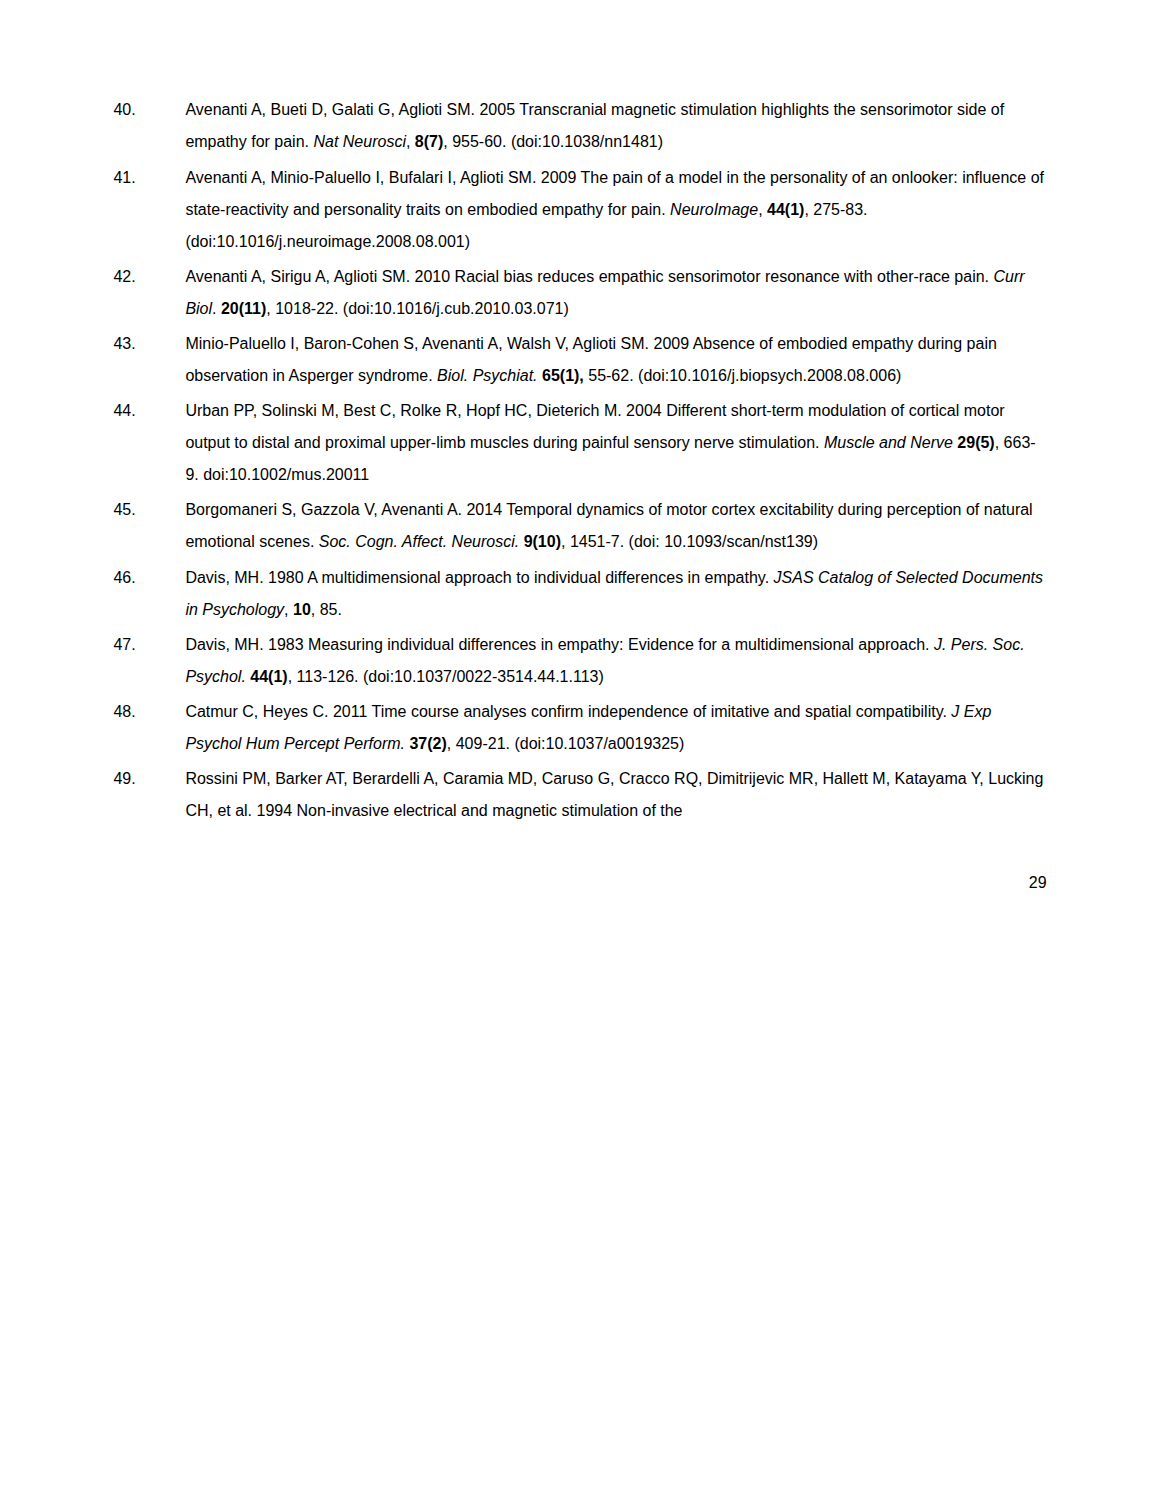40. Avenanti A, Bueti D, Galati G, Aglioti SM. 2005 Transcranial magnetic stimulation highlights the sensorimotor side of empathy for pain. Nat Neurosci, 8(7), 955-60. (doi:10.1038/nn1481)
41. Avenanti A, Minio-Paluello I, Bufalari I, Aglioti SM. 2009 The pain of a model in the personality of an onlooker: influence of state-reactivity and personality traits on embodied empathy for pain. NeuroImage, 44(1), 275-83. (doi:10.1016/j.neuroimage.2008.08.001)
42. Avenanti A, Sirigu A, Aglioti SM. 2010 Racial bias reduces empathic sensorimotor resonance with other-race pain. Curr Biol. 20(11), 1018-22. (doi:10.1016/j.cub.2010.03.071)
43. Minio-Paluello I, Baron-Cohen S, Avenanti A, Walsh V, Aglioti SM. 2009 Absence of embodied empathy during pain observation in Asperger syndrome. Biol. Psychiat. 65(1), 55-62. (doi:10.1016/j.biopsych.2008.08.006)
44. Urban PP, Solinski M, Best C, Rolke R, Hopf HC, Dieterich M. 2004 Different short-term modulation of cortical motor output to distal and proximal upper-limb muscles during painful sensory nerve stimulation. Muscle and Nerve 29(5), 663-9. doi:10.1002/mus.20011
45. Borgomaneri S, Gazzola V, Avenanti A. 2014 Temporal dynamics of motor cortex excitability during perception of natural emotional scenes. Soc. Cogn. Affect. Neurosci. 9(10), 1451-7. (doi: 10.1093/scan/nst139)
46. Davis, MH. 1980 A multidimensional approach to individual differences in empathy. JSAS Catalog of Selected Documents in Psychology, 10, 85.
47. Davis, MH. 1983 Measuring individual differences in empathy: Evidence for a multidimensional approach. J. Pers. Soc. Psychol. 44(1), 113-126. (doi:10.1037/0022-3514.44.1.113)
48. Catmur C, Heyes C. 2011 Time course analyses confirm independence of imitative and spatial compatibility. J Exp Psychol Hum Percept Perform. 37(2), 409-21. (doi:10.1037/a0019325)
49. Rossini PM, Barker AT, Berardelli A, Caramia MD, Caruso G, Cracco RQ, Dimitrijevic MR, Hallett M, Katayama Y, Lucking CH, et al. 1994 Non-invasive electrical and magnetic stimulation of the
29